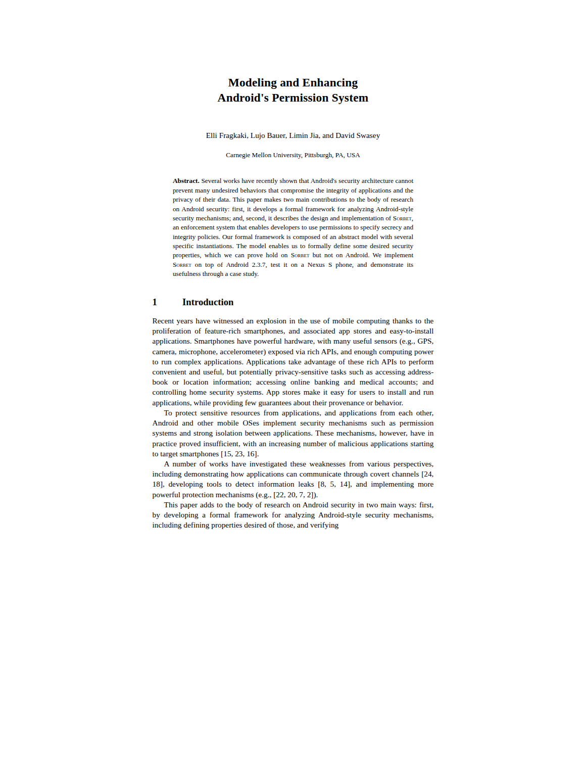Modeling and Enhancing
Android's Permission System
Elli Fragkaki, Lujo Bauer, Limin Jia, and David Swasey
Carnegie Mellon University, Pittsburgh, PA, USA
Abstract. Several works have recently shown that Android's security architecture cannot prevent many undesired behaviors that compromise the integrity of applications and the privacy of their data. This paper makes two main contributions to the body of research on Android security: first, it develops a formal framework for analyzing Android-style security mechanisms; and, second, it describes the design and implementation of Sorbet, an enforcement system that enables developers to use permissions to specify secrecy and integrity policies. Our formal framework is composed of an abstract model with several specific instantiations. The model enables us to formally define some desired security properties, which we can prove hold on Sorbet but not on Android. We implement Sorbet on top of Android 2.3.7, test it on a Nexus S phone, and demonstrate its usefulness through a case study.
1 Introduction
Recent years have witnessed an explosion in the use of mobile computing thanks to the proliferation of feature-rich smartphones, and associated app stores and easy-to-install applications. Smartphones have powerful hardware, with many useful sensors (e.g., GPS, camera, microphone, accelerometer) exposed via rich APIs, and enough computing power to run complex applications. Applications take advantage of these rich APIs to perform convenient and useful, but potentially privacy-sensitive tasks such as accessing address-book or location information; accessing online banking and medical accounts; and controlling home security systems. App stores make it easy for users to install and run applications, while providing few guarantees about their provenance or behavior.
To protect sensitive resources from applications, and applications from each other, Android and other mobile OSes implement security mechanisms such as permission systems and strong isolation between applications. These mechanisms, however, have in practice proved insufficient, with an increasing number of malicious applications starting to target smartphones [15, 23, 16].
A number of works have investigated these weaknesses from various perspectives, including demonstrating how applications can communicate through covert channels [24, 18], developing tools to detect information leaks [8, 5, 14], and implementing more powerful protection mechanisms (e.g., [22, 20, 7, 2]).
This paper adds to the body of research on Android security in two main ways: first, by developing a formal framework for analyzing Android-style security mechanisms, including defining properties desired of those, and verifying